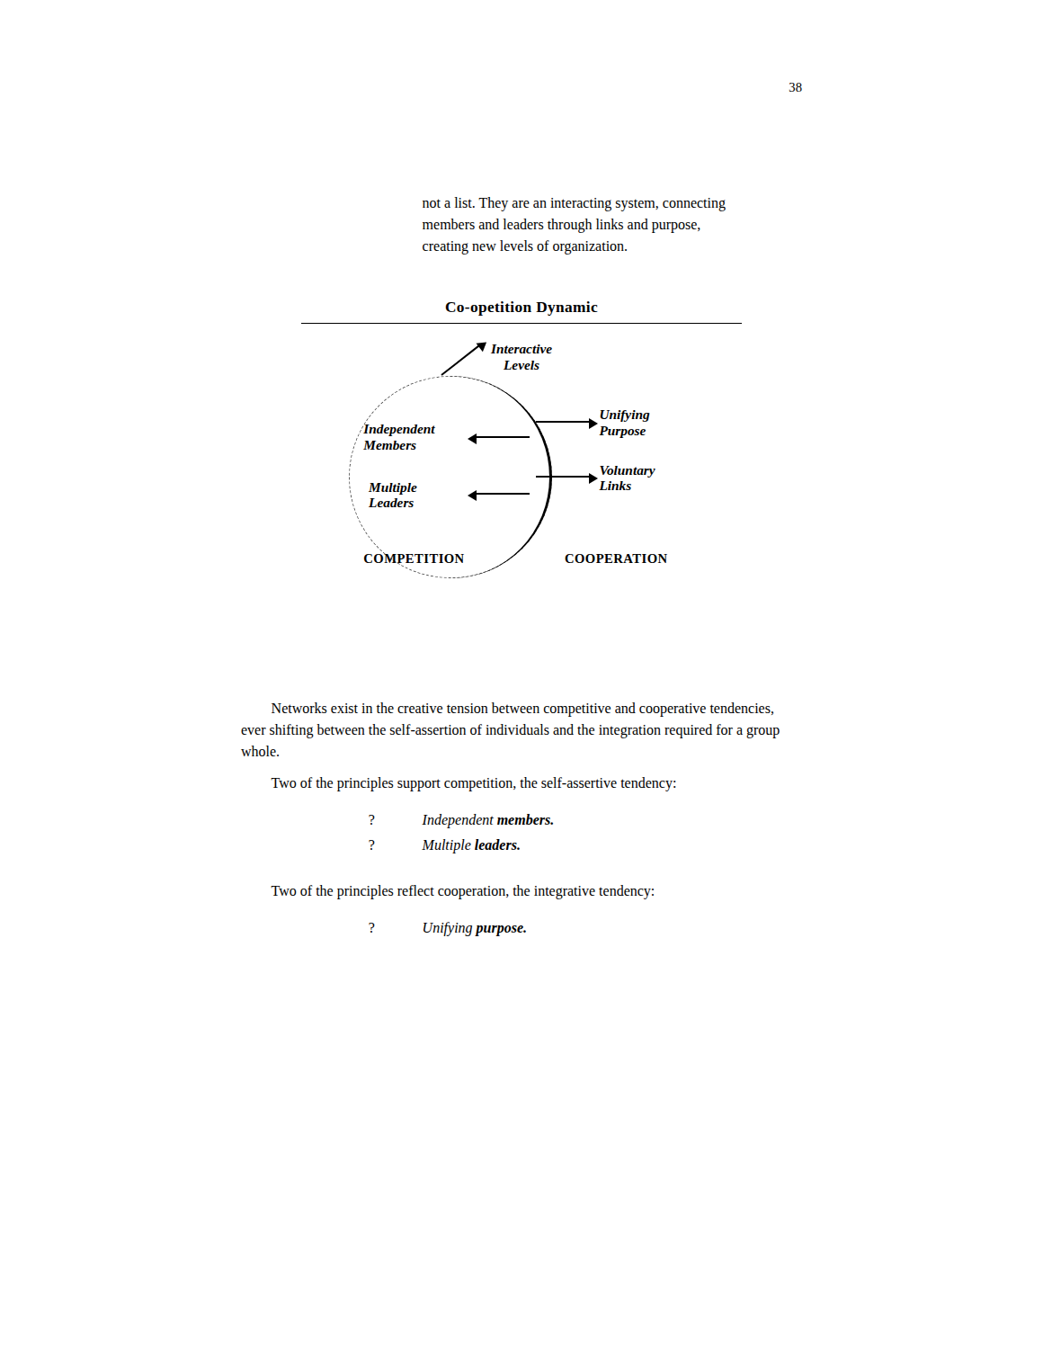38
not a list. They are an interacting system, connecting members and leaders through links and purpose, creating new levels of organization.
Co-opetition Dynamic
Interactive
Levels
Unifying
Purpose
Voluntary
Links
Independent
Members
Multiple
Leaders
COMPETITION
COOPERATION
Networks exist in the creative tension between competitive and cooperative tendencies, ever shifting between the self-assertion of individuals and the integration required for a group whole.
Two of the principles support competition, the self-assertive tendency:
?Independent members.
?Multiple leaders.
Two of the principles reflect cooperation, the integrative tendency:
?Unifying purpose.